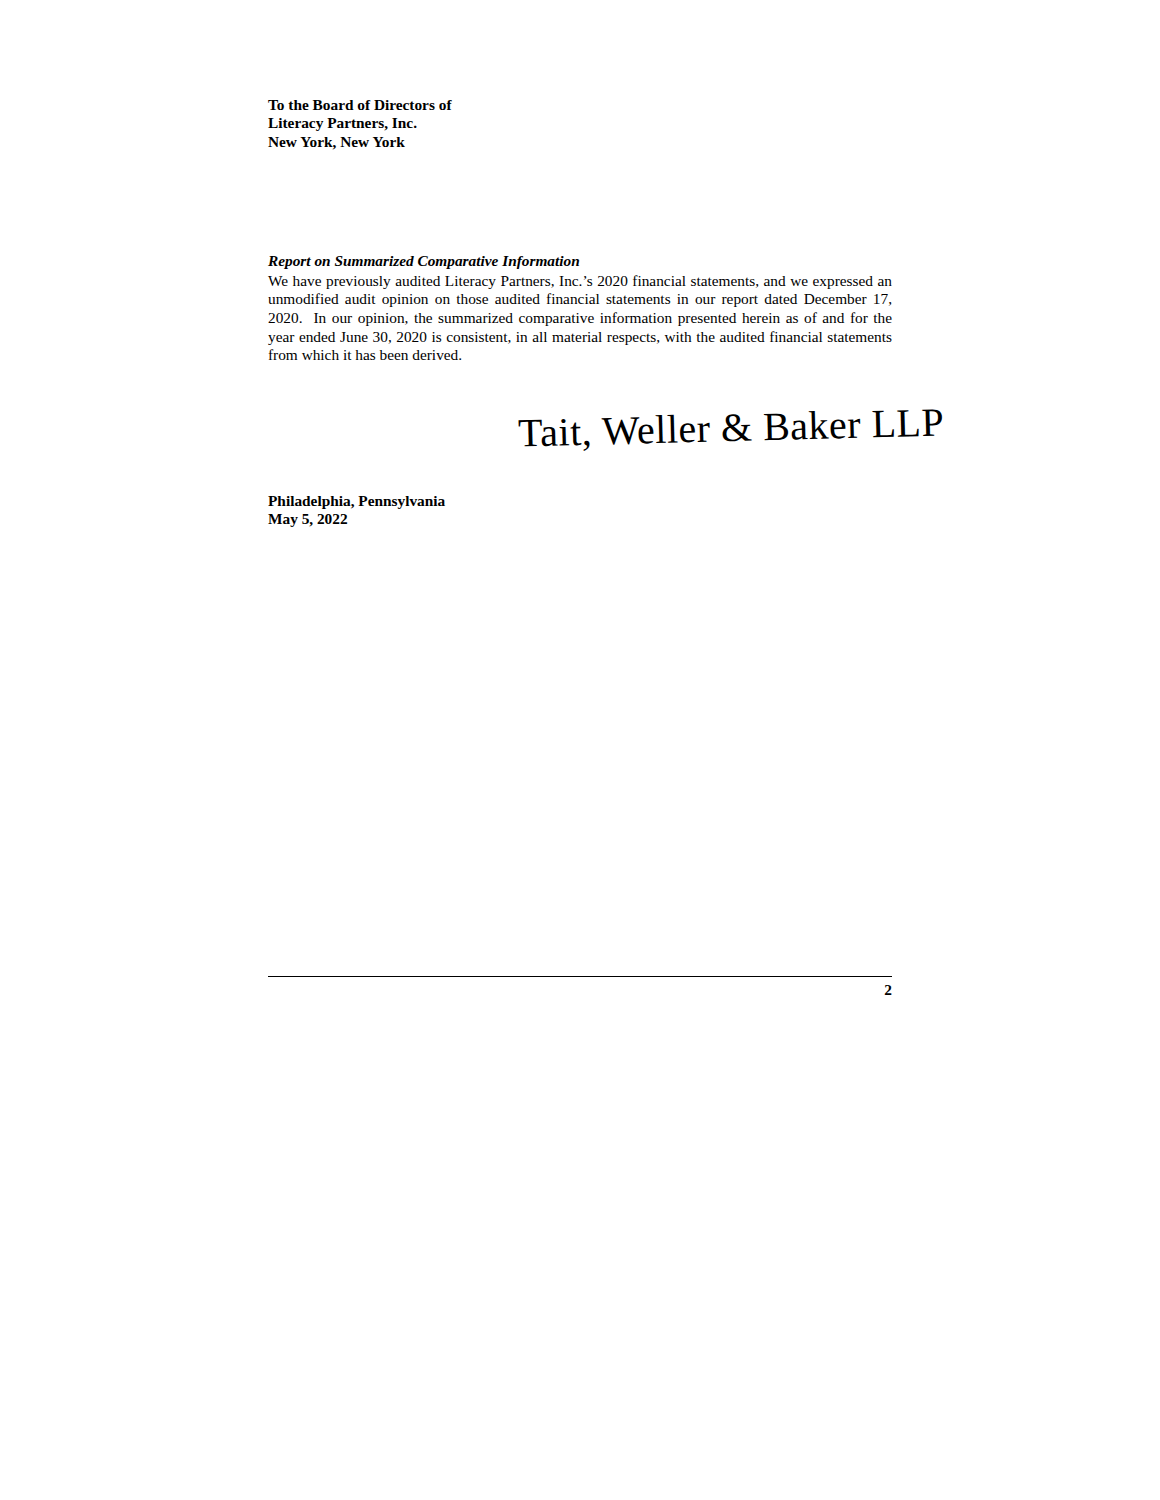To the Board of Directors of
Literacy Partners, Inc.
New York, New York
Report on Summarized Comparative Information
We have previously audited Literacy Partners, Inc.’s 2020 financial statements, and we expressed an unmodified audit opinion on those audited financial statements in our report dated December 17, 2020. In our opinion, the summarized comparative information presented herein as of and for the year ended June 30, 2020 is consistent, in all material respects, with the audited financial statements from which it has been derived.
Tait, Weller & Baker LLP
Philadelphia, Pennsylvania
May 5, 2022
2